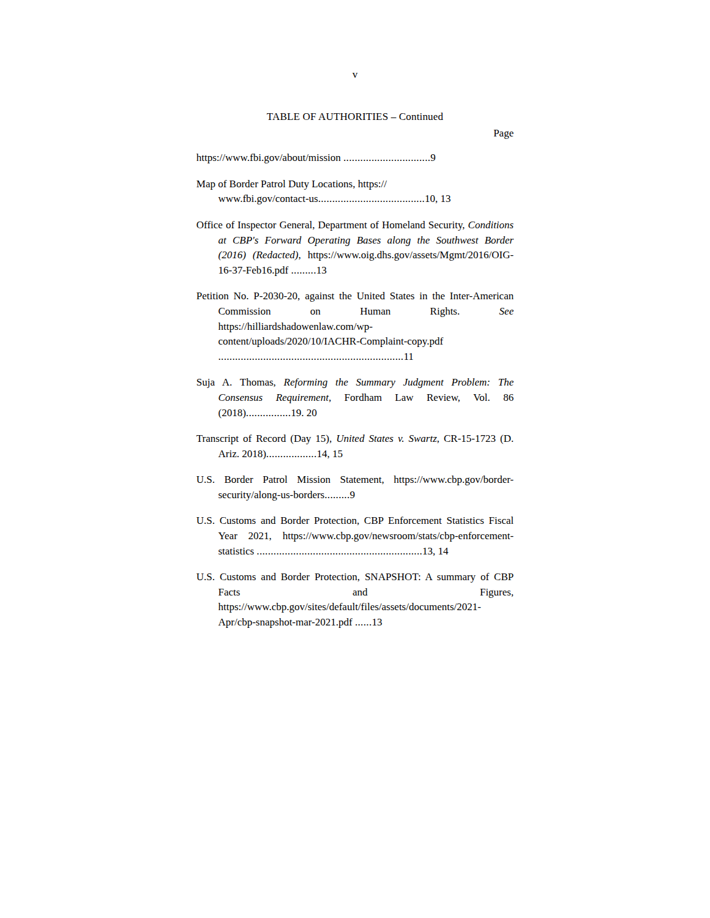v
TABLE OF AUTHORITIES – Continued
Page
https://www.fbi.gov/about/mission ............................... 9
Map of Border Patrol Duty Locations, https://
www.fbi.gov/contact-us...................................... 10, 13
Office of Inspector General, Department of Homeland Security, Conditions at CBP's Forward Operating Bases along the Southwest Border (2016) (Redacted), https://www.oig.dhs.gov/assets/Mgmt/2016/OIG-16-37-Feb16.pdf ......... 13
Petition No. P-2030-20, against the United States in the Inter-American Commission on Human Rights. See https://hilliardshadowenlaw.com/wp-content/uploads/2020/10/IACHR-Complaint-copy.pdf .................................................................. 11
Suja A. Thomas, Reforming the Summary Judgment Problem: The Consensus Requirement, Fordham Law Review, Vol. 86 (2018)................ 19. 20
Transcript of Record (Day 15), United States v. Swartz, CR-15-1723 (D. Ariz. 2018).................. 14, 15
U.S. Border Patrol Mission Statement, https://www.cbp.gov/border-security/along-us-borders......... 9
U.S. Customs and Border Protection, CBP Enforcement Statistics Fiscal Year 2021, https://www.cbp.gov/newsroom/stats/cbp-enforcement-statistics ........................................................... 13, 14
U.S. Customs and Border Protection, SNAPSHOT: A summary of CBP Facts and Figures, https://www.cbp.gov/sites/default/files/assets/documents/2021-Apr/cbp-snapshot-mar-2021.pdf ...... 13